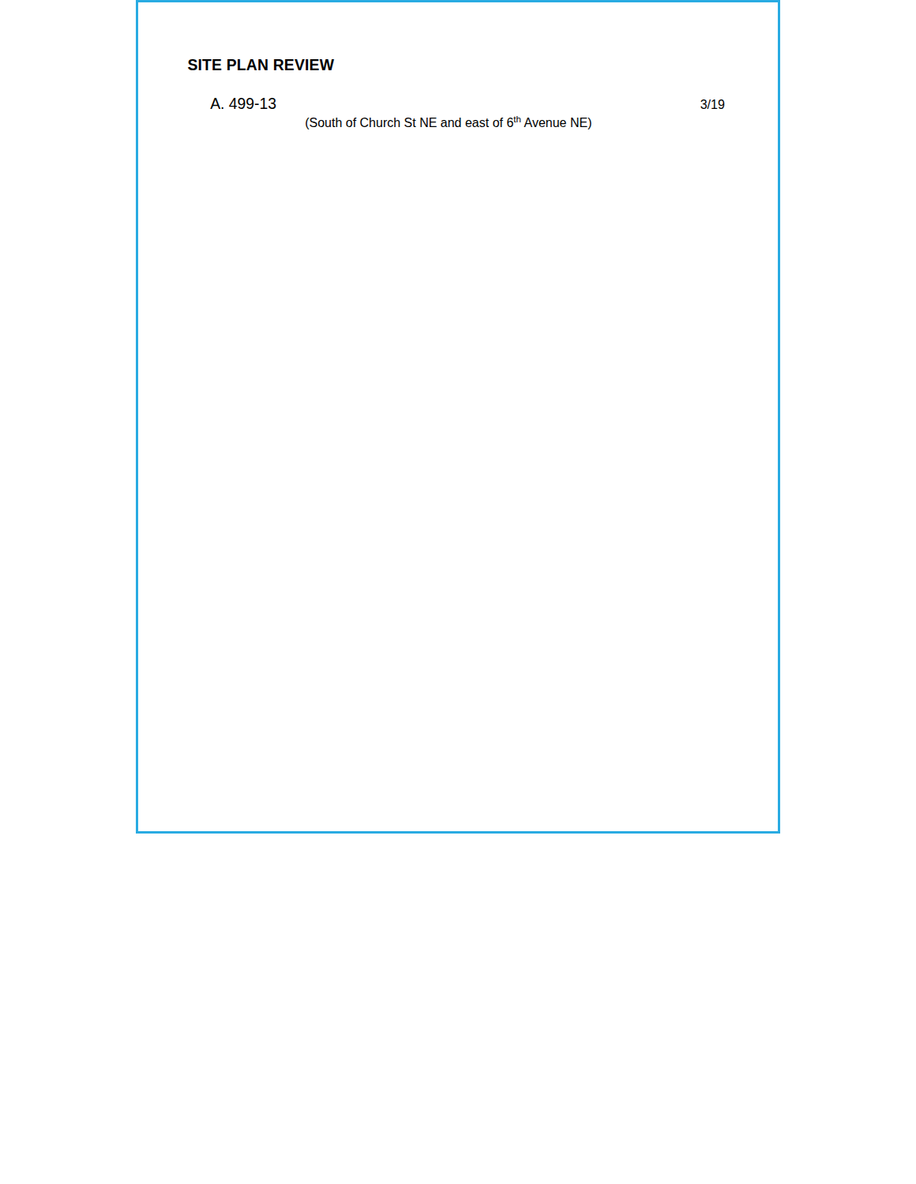SITE PLAN REVIEW
A. 499-13 3/19
(South of Church St NE and east of 6th Avenue NE)